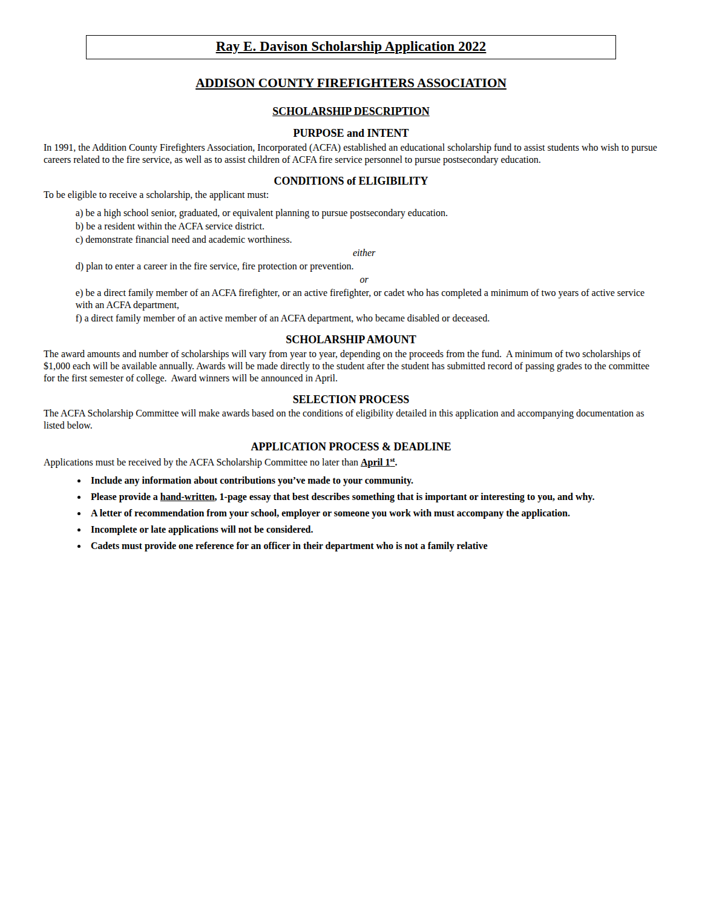Ray E. Davison Scholarship Application 2022
ADDISON COUNTY FIREFIGHTERS ASSOCIATION
SCHOLARSHIP DESCRIPTION
PURPOSE and INTENT
In 1991, the Addition County Firefighters Association, Incorporated (ACFA) established an educational scholarship fund to assist students who wish to pursue careers related to the fire service, as well as to assist children of ACFA fire service personnel to pursue postsecondary education.
CONDITIONS of ELIGIBILITY
To be eligible to receive a scholarship, the applicant must:
a) be a high school senior, graduated, or equivalent planning to pursue postsecondary education.
b) be a resident within the ACFA service district.
c) demonstrate financial need and academic worthiness.
either
d) plan to enter a career in the fire service, fire protection or prevention.
or
e) be a direct family member of an ACFA firefighter, or an active firefighter, or cadet who has completed a minimum of two years of active service with an ACFA department,
f) a direct family member of an active member of an ACFA department, who became disabled or deceased.
SCHOLARSHIP AMOUNT
The award amounts and number of scholarships will vary from year to year, depending on the proceeds from the fund. A minimum of two scholarships of $1,000 each will be available annually. Awards will be made directly to the student after the student has submitted record of passing grades to the committee for the first semester of college. Award winners will be announced in April.
SELECTION PROCESS
The ACFA Scholarship Committee will make awards based on the conditions of eligibility detailed in this application and accompanying documentation as listed below.
APPLICATION PROCESS & DEADLINE
Applications must be received by the ACFA Scholarship Committee no later than April 1st.
Include any information about contributions you’ve made to your community.
Please provide a hand-written, 1-page essay that best describes something that is important or interesting to you, and why.
A letter of recommendation from your school, employer or someone you work with must accompany the application.
Incomplete or late applications will not be considered.
Cadets must provide one reference for an officer in their department who is not a family relative